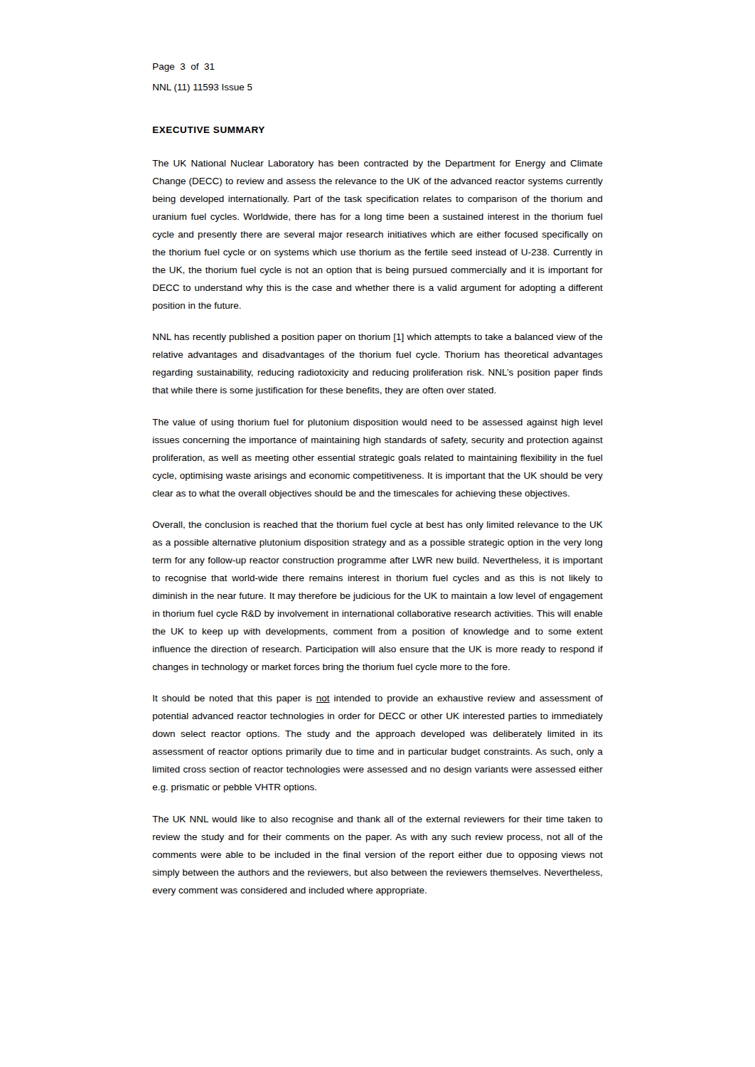Page 3 of 31
NNL (11) 11593 Issue 5
Executive Summary
The UK National Nuclear Laboratory has been contracted by the Department for Energy and Climate Change (DECC) to review and assess the relevance to the UK of the advanced reactor systems currently being developed internationally. Part of the task specification relates to comparison of the thorium and uranium fuel cycles. Worldwide, there has for a long time been a sustained interest in the thorium fuel cycle and presently there are several major research initiatives which are either focused specifically on the thorium fuel cycle or on systems which use thorium as the fertile seed instead of U-238. Currently in the UK, the thorium fuel cycle is not an option that is being pursued commercially and it is important for DECC to understand why this is the case and whether there is a valid argument for adopting a different position in the future.
NNL has recently published a position paper on thorium [1] which attempts to take a balanced view of the relative advantages and disadvantages of the thorium fuel cycle. Thorium has theoretical advantages regarding sustainability, reducing radiotoxicity and reducing proliferation risk. NNL’s position paper finds that while there is some justification for these benefits, they are often over stated.
The value of using thorium fuel for plutonium disposition would need to be assessed against high level issues concerning the importance of maintaining high standards of safety, security and protection against proliferation, as well as meeting other essential strategic goals related to maintaining flexibility in the fuel cycle, optimising waste arisings and economic competitiveness. It is important that the UK should be very clear as to what the overall objectives should be and the timescales for achieving these objectives.
Overall, the conclusion is reached that the thorium fuel cycle at best has only limited relevance to the UK as a possible alternative plutonium disposition strategy and as a possible strategic option in the very long term for any follow-up reactor construction programme after LWR new build. Nevertheless, it is important to recognise that world-wide there remains interest in thorium fuel cycles and as this is not likely to diminish in the near future. It may therefore be judicious for the UK to maintain a low level of engagement in thorium fuel cycle R&D by involvement in international collaborative research activities. This will enable the UK to keep up with developments, comment from a position of knowledge and to some extent influence the direction of research. Participation will also ensure that the UK is more ready to respond if changes in technology or market forces bring the thorium fuel cycle more to the fore.
It should be noted that this paper is not intended to provide an exhaustive review and assessment of potential advanced reactor technologies in order for DECC or other UK interested parties to immediately down select reactor options. The study and the approach developed was deliberately limited in its assessment of reactor options primarily due to time and in particular budget constraints. As such, only a limited cross section of reactor technologies were assessed and no design variants were assessed either e.g. prismatic or pebble VHTR options.
The UK NNL would like to also recognise and thank all of the external reviewers for their time taken to review the study and for their comments on the paper. As with any such review process, not all of the comments were able to be included in the final version of the report either due to opposing views not simply between the authors and the reviewers, but also between the reviewers themselves. Nevertheless, every comment was considered and included where appropriate.